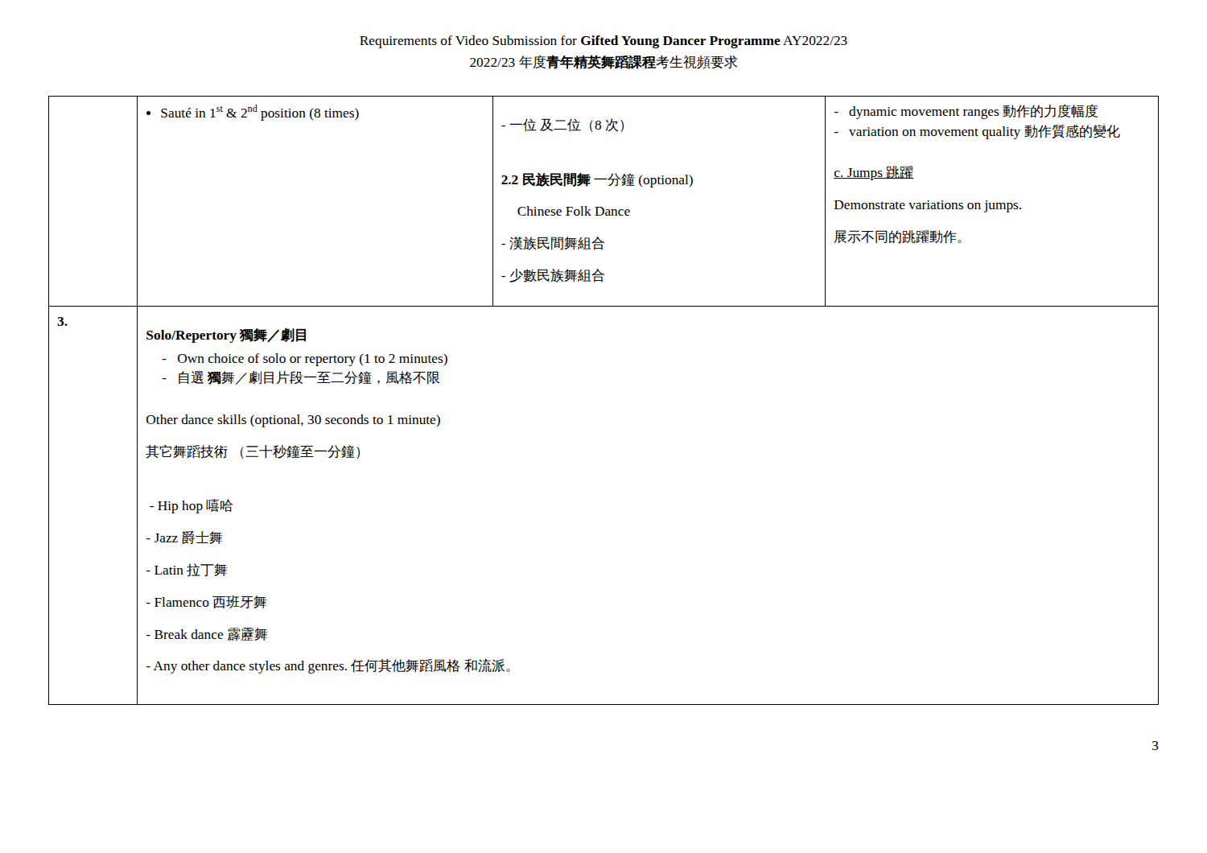Requirements of Video Submission for Gifted Young Dancer Programme AY2022/23
2022/23 年度青年精英舞蹈課程考生視頻要求
| | Sauté in 1 st & 2 nd position (8 times) | - 一位 及二位（8 次） 2.2 民族民間舞 一分鐘 (optional) Chinese Folk Dance - 漢族民間舞組合 - 少數民族舞組合 | - dynamic movement ranges 動作的力度幅度 - variation on movement quality 動作質感的變化 c. Jumps 跳躍 Demonstrate variations on jumps. 展示不同的跳躍動作。 |
| 3. | Solo/Repertory 獨舞／劇目 - Own choice of solo or repertory (1 to 2 minutes) - 自選 獨 舞／劇目片段一至二分鐘，風格不限 Other dance skills (optional, 30 seconds to 1 minute) 其它舞蹈技術 （三十秒鐘至一分鐘） - Hip hop 嘻哈 - Jazz 爵士舞 - Latin 拉丁舞 - Flamenco 西班牙舞 - Break dance 霹靂舞 - Any other dance styles and genres. 任何其他舞蹈風格 和流派。 |
3